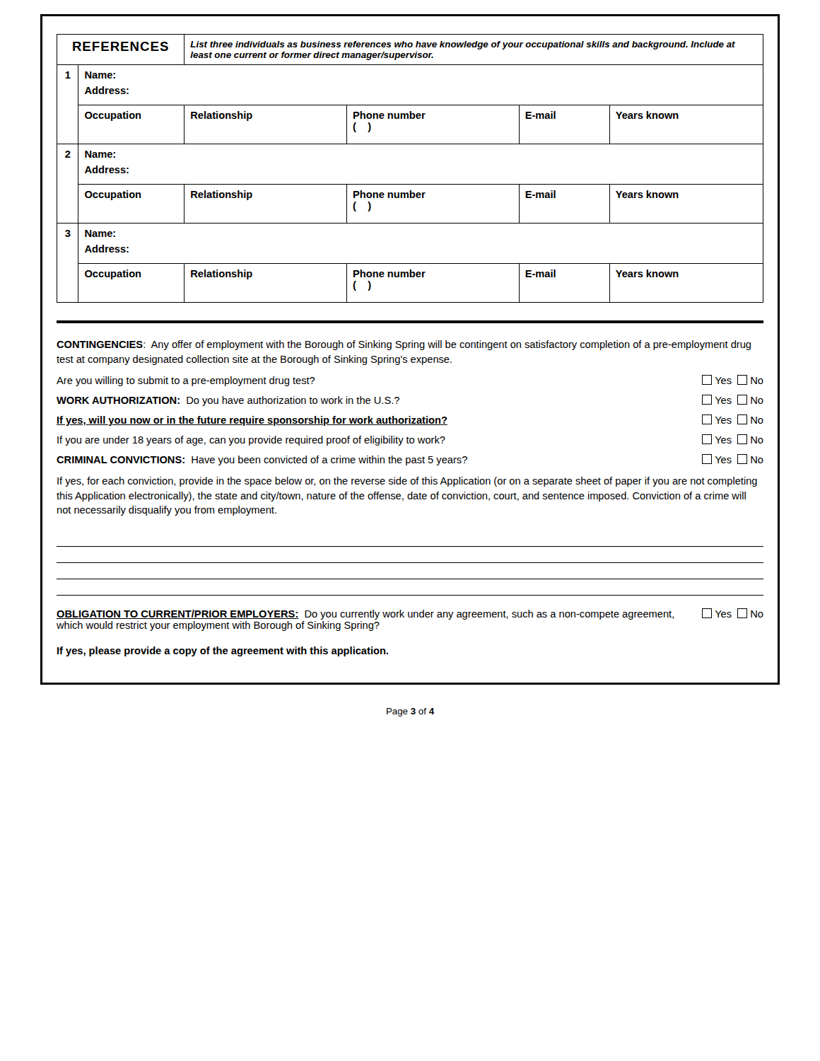| REFERENCES | List three individuals as business references who have knowledge of your occupational skills and background. Include at least one current or former direct manager/supervisor. |
| 1 | Name: Address: |
| Occupation | Relationship | Phone number ( ) | E-mail | Years known |
| 2 | Name: Address: |
| Occupation | Relationship | Phone number ( ) | E-mail | Years known |
| 3 | Name: Address: |
| Occupation | Relationship | Phone number ( ) | E-mail | Years known |
CONTINGENCIES: Any offer of employment with the Borough of Sinking Spring will be contingent on satisfactory completion of a pre-employment drug test at company designated collection site at the Borough of Sinking Spring's expense.
Are you willing to submit to a pre-employment drug test? Yes No
WORK AUTHORIZATION: Do you have authorization to work in the U.S.? Yes No
If yes, will you now or in the future require sponsorship for work authorization? Yes No
If you are under 18 years of age, can you provide required proof of eligibility to work? Yes No
CRIMINAL CONVICTIONS: Have you been convicted of a crime within the past 5 years? Yes No
If yes, for each conviction, provide in the space below or, on the reverse side of this Application (or on a separate sheet of paper if you are not completing this Application electronically), the state and city/town, nature of the offense, date of conviction, court, and sentence imposed. Conviction of a crime will not necessarily disqualify you from employment.
OBLIGATION TO CURRENT/PRIOR EMPLOYERS: Do you currently work under any agreement, such as a non-compete agreement, which would restrict your employment with Borough of Sinking Spring? Yes No
If yes, please provide a copy of the agreement with this application.
Page 3 of 4